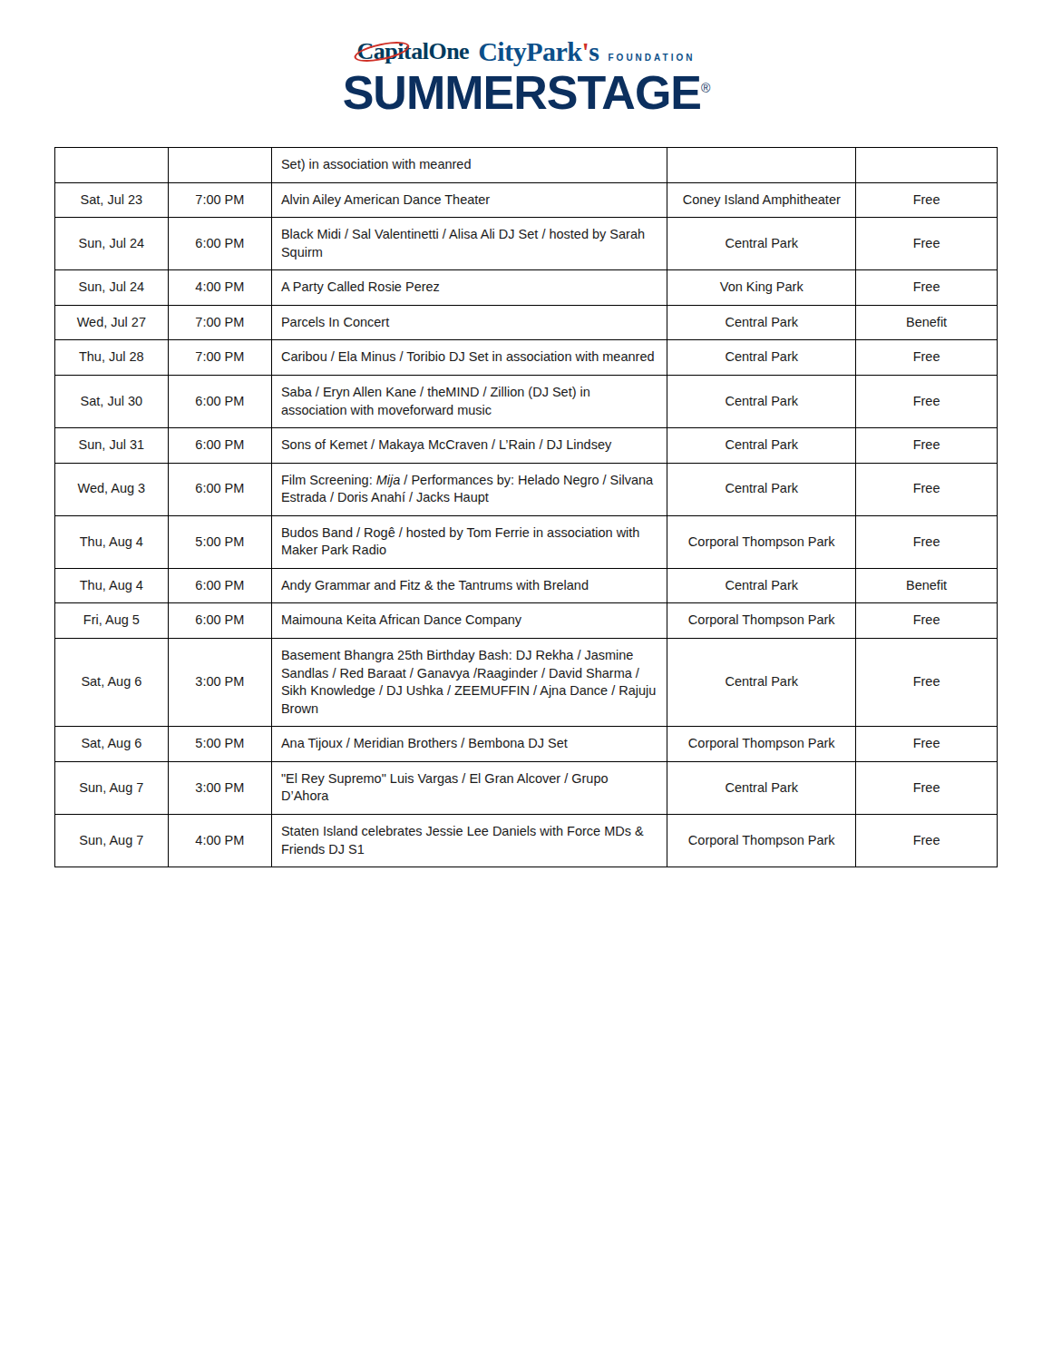CapitalOne CityPark's FOUNDATION
SUMMERSTAGE®
| | | Set) in association with meanred | | |
| Sat, Jul 23 | 7:00 PM | Alvin Ailey American Dance Theater | Coney Island Amphitheater | Free |
| Sun, Jul 24 | 6:00 PM | Black Midi / Sal Valentinetti / Alisa Ali DJ Set / hosted by Sarah Squirm | Central Park | Free |
| Sun, Jul 24 | 4:00 PM | A Party Called Rosie Perez | Von King Park | Free |
| Wed, Jul 27 | 7:00 PM | Parcels In Concert | Central Park | Benefit |
| Thu, Jul 28 | 7:00 PM | Caribou / Ela Minus / Toribio DJ Set in association with meanred | Central Park | Free |
| Sat, Jul 30 | 6:00 PM | Saba / Eryn Allen Kane / theMIND / Zillion (DJ Set) in association with moveforward music | Central Park | Free |
| Sun, Jul 31 | 6:00 PM | Sons of Kemet / Makaya McCraven / L’Rain / DJ Lindsey | Central Park | Free |
| Wed, Aug 3 | 6:00 PM | Film Screening: Mija / Performances by: Helado Negro / Silvana Estrada / Doris Anahí / Jacks Haupt | Central Park | Free |
| Thu, Aug 4 | 5:00 PM | Budos Band / Rogê / hosted by Tom Ferrie in association with Maker Park Radio | Corporal Thompson Park | Free |
| Thu, Aug 4 | 6:00 PM | Andy Grammar and Fitz & the Tantrums with Breland | Central Park | Benefit |
| Fri, Aug 5 | 6:00 PM | Maimouna Keita African Dance Company | Corporal Thompson Park | Free |
| Sat, Aug 6 | 3:00 PM | Basement Bhangra 25th Birthday Bash: DJ Rekha / Jasmine Sandlas / Red Baraat / Ganavya /Raaginder / David Sharma / Sikh Knowledge / DJ Ushka / ZEEMUFFIN / Ajna Dance / Rajuju Brown | Central Park | Free |
| Sat, Aug 6 | 5:00 PM | Ana Tijoux / Meridian Brothers / Bembona DJ Set | Corporal Thompson Park | Free |
| Sun, Aug 7 | 3:00 PM | "El Rey Supremo" Luis Vargas / El Gran Alcover / Grupo D’Ahora | Central Park | Free |
| Sun, Aug 7 | 4:00 PM | Staten Island celebrates Jessie Lee Daniels with Force MDs & Friends DJ S1 | Corporal Thompson Park | Free |